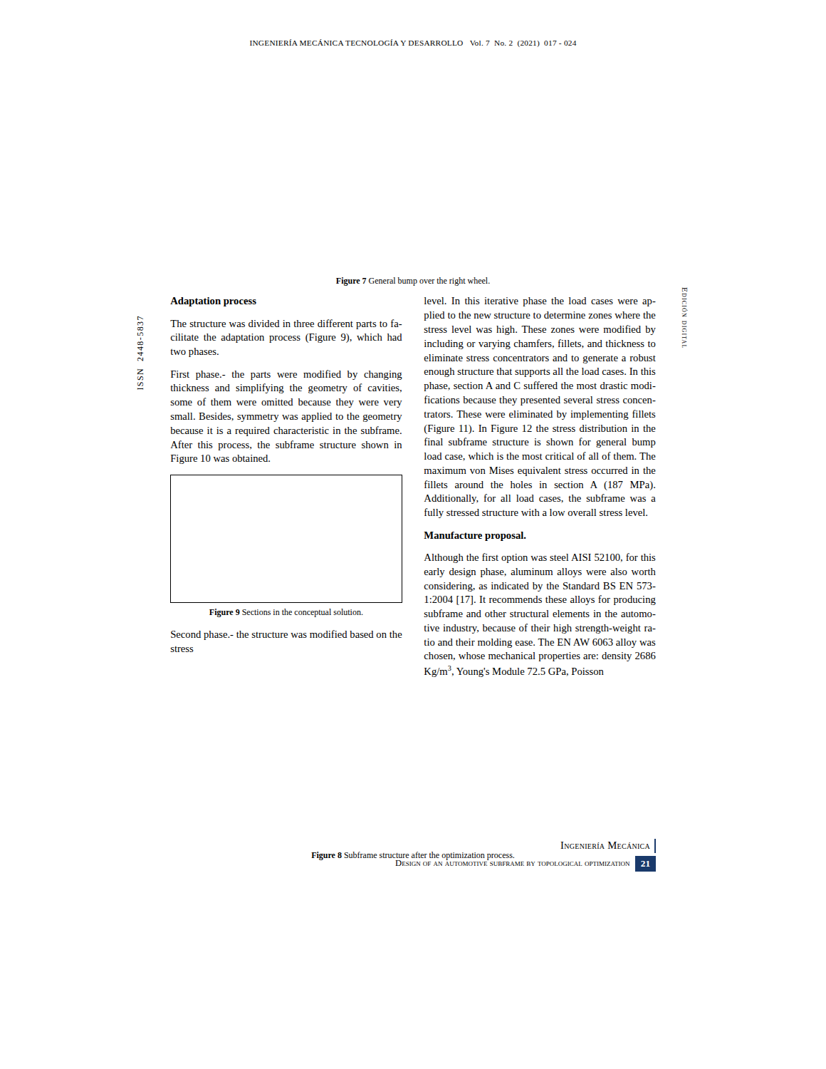INGENIERÍA MECÁNICA TECNOLOGÍA Y DESARROLLO Vol. 7 No. 2 (2021) 017 - 024
Figure 7 General bump over the right wheel.
Adaptation process
The structure was divided in three different parts to facilitate the adaptation process (Figure 9), which had two phases.
First phase.- the parts were modified by changing thickness and simplifying the geometry of cavities, some of them were omitted because they were very small. Besides, symmetry was applied to the geometry because it is a required characteristic in the subframe. After this process, the subframe structure shown in Figure 10 was obtained.
Figure 9 Sections in the conceptual solution.
Second phase.- the structure was modified based on the stress
level. In this iterative phase the load cases were applied to the new structure to determine zones where the stress level was high. These zones were modified by including or varying chamfers, fillets, and thickness to eliminate stress concentrators and to generate a robust enough structure that supports all the load cases. In this phase, section A and C suffered the most drastic modifications because they presented several stress concentrators. These were eliminated by implementing fillets (Figure 11). In Figure 12 the stress distribution in the final subframe structure is shown for general bump load case, which is the most critical of all of them. The maximum von Mises equivalent stress occurred in the fillets around the holes in section A (187 MPa). Additionally, for all load cases, the subframe was a fully stressed structure with a low overall stress level.
Manufacture proposal.
Although the first option was steel AISI 52100, for this early design phase, aluminum alloys were also worth considering, as indicated by the Standard BS EN 573-1:2004 [17]. It recommends these alloys for producing subframe and other structural elements in the automotive industry, because of their high strength-weight ratio and their molding ease. The EN AW 6063 alloy was chosen, whose mechanical properties are: density 2686 Kg/m3, Young's Module 72.5 GPa, Poisson
Figure 8 Subframe structure after the optimization process.
ISSN 2448-5837
Edición digital
Ingeniería Mecánica
Design of an automotive subframe by topological optimization 21